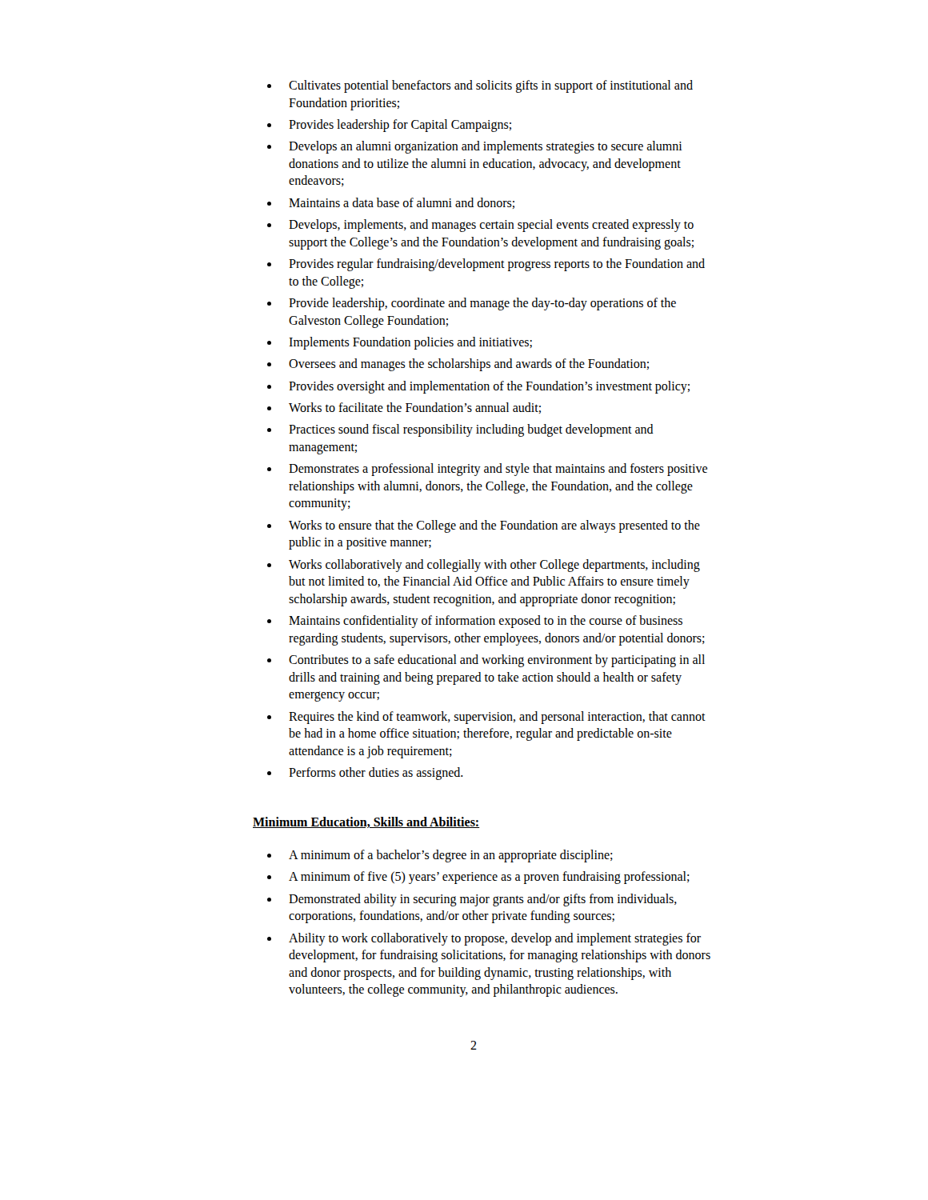Cultivates potential benefactors and solicits gifts in support of institutional and Foundation priorities;
Provides leadership for Capital Campaigns;
Develops an alumni organization and implements strategies to secure alumni donations and to utilize the alumni in education, advocacy, and development endeavors;
Maintains a data base of alumni and donors;
Develops, implements, and manages certain special events created expressly to support the College’s and the Foundation’s development and fundraising goals;
Provides regular fundraising/development progress reports to the Foundation and to the College;
Provide leadership, coordinate and manage the day-to-day operations of the Galveston College Foundation;
Implements Foundation policies and initiatives;
Oversees and manages the scholarships and awards of the Foundation;
Provides oversight and implementation of the Foundation’s investment policy;
Works to facilitate the Foundation’s annual audit;
Practices sound fiscal responsibility including budget development and management;
Demonstrates a professional integrity and style that maintains and fosters positive relationships with alumni, donors, the College, the Foundation, and the college community;
Works to ensure that the College and the Foundation are always presented to the public in a positive manner;
Works collaboratively and collegially with other College departments, including but not limited to, the Financial Aid Office and Public Affairs to ensure timely scholarship awards, student recognition, and appropriate donor recognition;
Maintains confidentiality of information exposed to in the course of business regarding students, supervisors, other employees, donors and/or potential donors;
Contributes to a safe educational and working environment by participating in all drills and training and being prepared to take action should a health or safety emergency occur;
Requires the kind of teamwork, supervision, and personal interaction, that cannot be had in a home office situation; therefore, regular and predictable on-site attendance is a job requirement;
Performs other duties as assigned.
Minimum Education, Skills and Abilities:
A minimum of a bachelor’s degree in an appropriate discipline;
A minimum of five (5) years’ experience as a proven fundraising professional;
Demonstrated ability in securing major grants and/or gifts from individuals, corporations, foundations, and/or other private funding sources;
Ability to work collaboratively to propose, develop and implement strategies for development, for fundraising solicitations, for managing relationships with donors and donor prospects, and for building dynamic, trusting relationships, with volunteers, the college community, and philanthropic audiences.
2